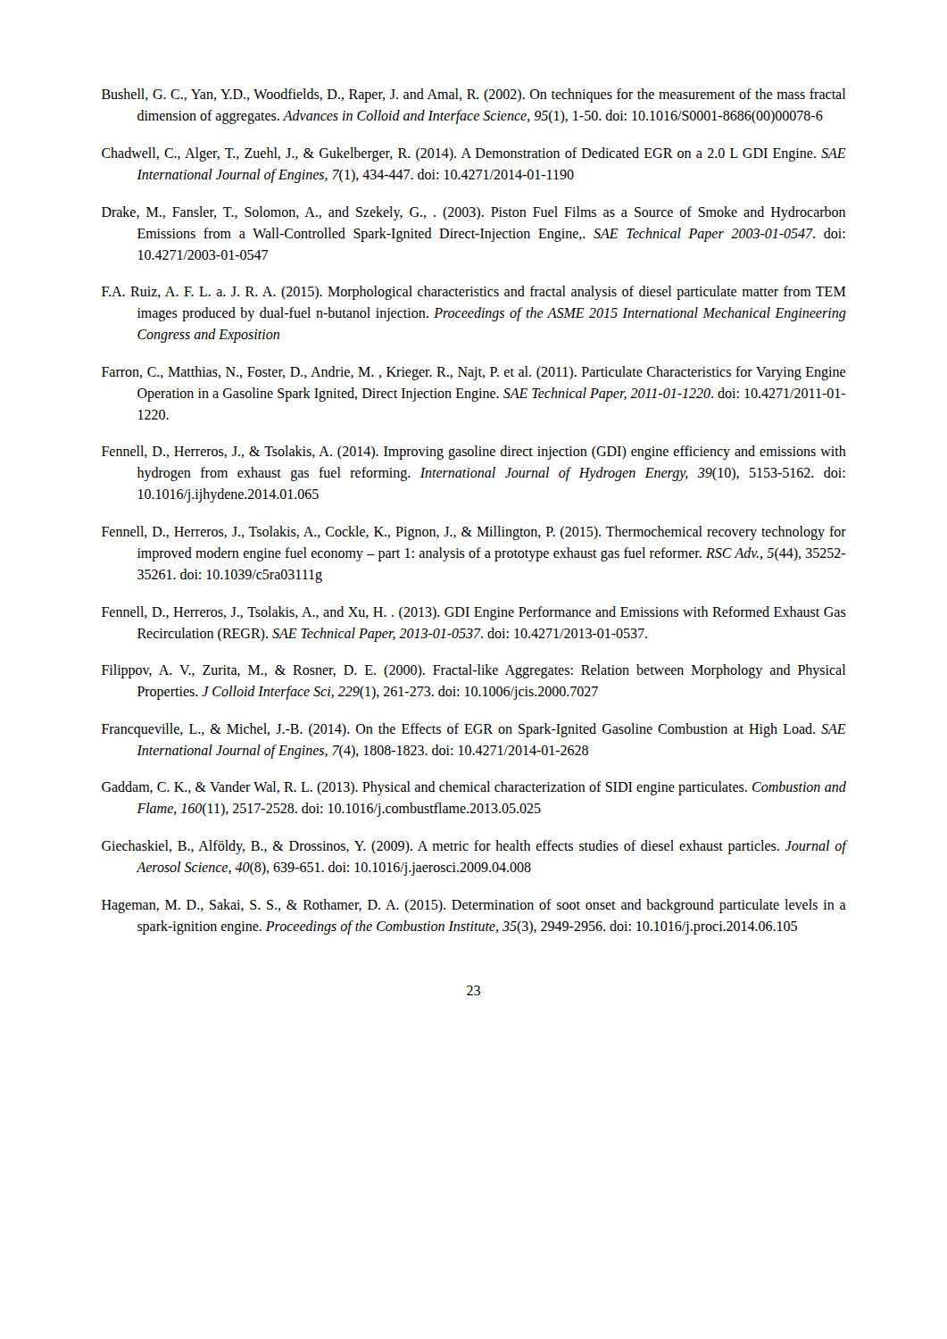Bushell, G. C., Yan, Y.D., Woodfields, D., Raper, J. and Amal, R. (2002). On techniques for the measurement of the mass fractal dimension of aggregates. Advances in Colloid and Interface Science, 95(1), 1-50. doi: 10.1016/S0001-8686(00)00078-6
Chadwell, C., Alger, T., Zuehl, J., & Gukelberger, R. (2014). A Demonstration of Dedicated EGR on a 2.0 L GDI Engine. SAE International Journal of Engines, 7(1), 434-447. doi: 10.4271/2014-01-1190
Drake, M., Fansler, T., Solomon, A., and Szekely, G., . (2003). Piston Fuel Films as a Source of Smoke and Hydrocarbon Emissions from a Wall-Controlled Spark-Ignited Direct-Injection Engine,. SAE Technical Paper 2003-01-0547. doi: 10.4271/2003-01-0547
F.A. Ruiz, A. F. L. a. J. R. A. (2015). Morphological characteristics and fractal analysis of diesel particulate matter from TEM images produced by dual-fuel n-butanol injection. Proceedings of the ASME 2015 International Mechanical Engineering Congress and Exposition
Farron, C., Matthias, N., Foster, D., Andrie, M. , Krieger. R., Najt, P. et al. (2011). Particulate Characteristics for Varying Engine Operation in a Gasoline Spark Ignited, Direct Injection Engine. SAE Technical Paper, 2011-01-1220. doi: 10.4271/2011-01-1220.
Fennell, D., Herreros, J., & Tsolakis, A. (2014). Improving gasoline direct injection (GDI) engine efficiency and emissions with hydrogen from exhaust gas fuel reforming. International Journal of Hydrogen Energy, 39(10), 5153-5162. doi: 10.1016/j.ijhydene.2014.01.065
Fennell, D., Herreros, J., Tsolakis, A., Cockle, K., Pignon, J., & Millington, P. (2015). Thermochemical recovery technology for improved modern engine fuel economy – part 1: analysis of a prototype exhaust gas fuel reformer. RSC Adv., 5(44), 35252-35261. doi: 10.1039/c5ra03111g
Fennell, D., Herreros, J., Tsolakis, A., and Xu, H. . (2013). GDI Engine Performance and Emissions with Reformed Exhaust Gas Recirculation (REGR). SAE Technical Paper, 2013-01-0537. doi: 10.4271/2013-01-0537.
Filippov, A. V., Zurita, M., & Rosner, D. E. (2000). Fractal-like Aggregates: Relation between Morphology and Physical Properties. J Colloid Interface Sci, 229(1), 261-273. doi: 10.1006/jcis.2000.7027
Francqueville, L., & Michel, J.-B. (2014). On the Effects of EGR on Spark-Ignited Gasoline Combustion at High Load. SAE International Journal of Engines, 7(4), 1808-1823. doi: 10.4271/2014-01-2628
Gaddam, C. K., & Vander Wal, R. L. (2013). Physical and chemical characterization of SIDI engine particulates. Combustion and Flame, 160(11), 2517-2528. doi: 10.1016/j.combustflame.2013.05.025
Giechaskiel, B., Alföldy, B., & Drossinos, Y. (2009). A metric for health effects studies of diesel exhaust particles. Journal of Aerosol Science, 40(8), 639-651. doi: 10.1016/j.jaerosci.2009.04.008
Hageman, M. D., Sakai, S. S., & Rothamer, D. A. (2015). Determination of soot onset and background particulate levels in a spark-ignition engine. Proceedings of the Combustion Institute, 35(3), 2949-2956. doi: 10.1016/j.proci.2014.06.105
23